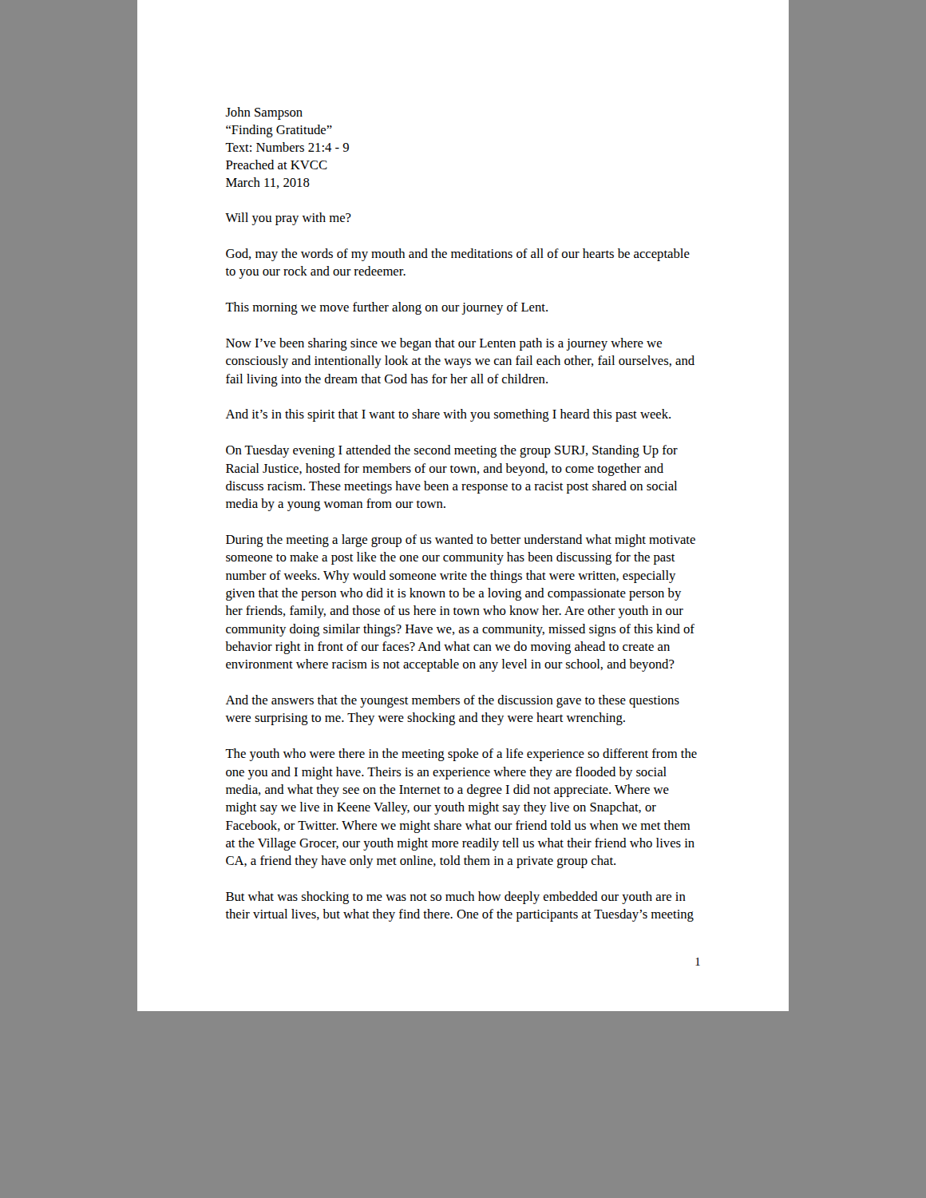John Sampson “Finding Gratitude” Text: Numbers 21:4 - 9 Preached at KVCC March 11, 2018
Will you pray with me?
God, may the words of my mouth and the meditations of all of our hearts be acceptable to you our rock and our redeemer.
This morning we move further along on our journey of Lent.
Now I’ve been sharing since we began that our Lenten path is a journey where we consciously and intentionally look at the ways we can fail each other, fail ourselves, and fail living into the dream that God has for her all of children.
And it’s in this spirit that I want to share with you something I heard this past week.
On Tuesday evening I attended the second meeting the group SURJ, Standing Up for Racial Justice, hosted for members of our town, and beyond, to come together and discuss racism. These meetings have been a response to a racist post shared on social media by a young woman from our town.
During the meeting a large group of us wanted to better understand what might motivate someone to make a post like the one our community has been discussing for the past number of weeks. Why would someone write the things that were written, especially given that the person who did it is known to be a loving and compassionate person by her friends, family, and those of us here in town who know her. Are other youth in our community doing similar things? Have we, as a community, missed signs of this kind of behavior right in front of our faces? And what can we do moving ahead to create an environment where racism is not acceptable on any level in our school, and beyond?
And the answers that the youngest members of the discussion gave to these questions were surprising to me. They were shocking and they were heart wrenching.
The youth who were there in the meeting spoke of a life experience so different from the one you and I might have. Theirs is an experience where they are flooded by social media, and what they see on the Internet to a degree I did not appreciate. Where we might say we live in Keene Valley, our youth might say they live on Snapchat, or Facebook, or Twitter. Where we might share what our friend told us when we met them at the Village Grocer, our youth might more readily tell us what their friend who lives in CA, a friend they have only met online, told them in a private group chat.
But what was shocking to me was not so much how deeply embedded our youth are in their virtual lives, but what they find there. One of the participants at Tuesday’s meeting
1